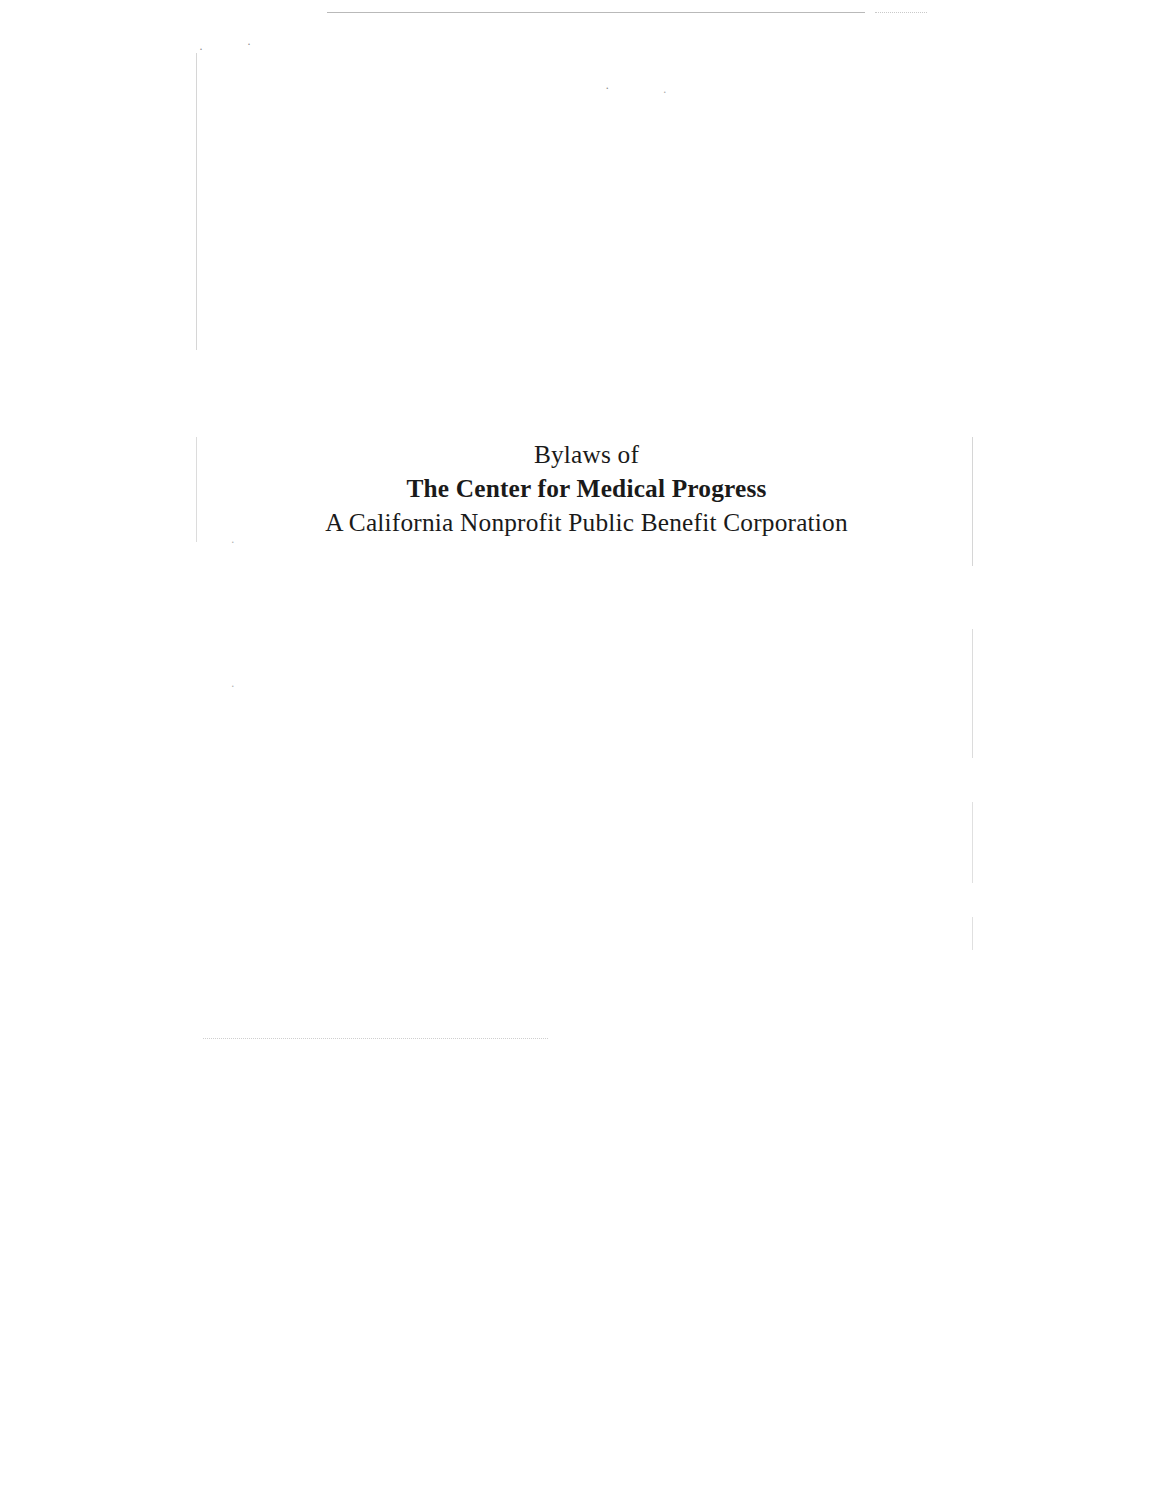. . . . . .
Bylaws of
The Center for Medical Progress
A California Nonprofit Public Benefit Corporation